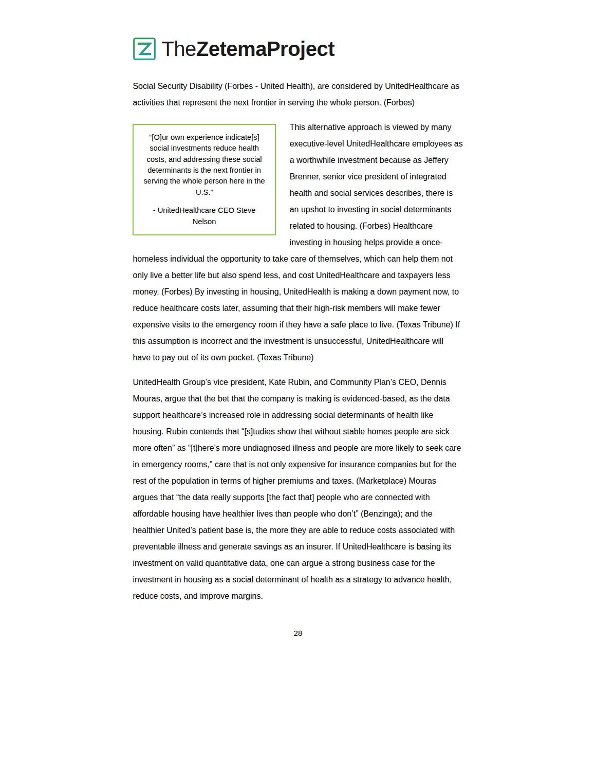The ZetemaProject
Social Security Disability (Forbes - United Health), are considered by UnitedHealthcare as activities that represent the next frontier in serving the whole person. (Forbes)
“[O]ur own experience indicate[s] social investments reduce health costs, and addressing these social determinants is the next frontier in serving the whole person here in the U.S.” - UnitedHealthcare CEO Steve Nelson
This alternative approach is viewed by many executive-level UnitedHealthcare employees as a worthwhile investment because as Jeffery Brenner, senior vice president of integrated health and social services describes, there is an upshot to investing in social determinants related to housing. (Forbes) Healthcare investing in housing helps provide a once-homeless individual the opportunity to take care of themselves, which can help them not only live a better life but also spend less, and cost UnitedHealthcare and taxpayers less money. (Forbes) By investing in housing, UnitedHealth is making a down payment now, to reduce healthcare costs later, assuming that their high-risk members will make fewer expensive visits to the emergency room if they have a safe place to live. (Texas Tribune) If this assumption is incorrect and the investment is unsuccessful, UnitedHealthcare will have to pay out of its own pocket. (Texas Tribune)
UnitedHealth Group’s vice president, Kate Rubin, and Community Plan’s CEO, Dennis Mouras, argue that the bet that the company is making is evidenced-based, as the data support healthcare’s increased role in addressing social determinants of health like housing. Rubin contends that “[s]tudies show that without stable homes people are sick more often” as “[t]here's more undiagnosed illness and people are more likely to seek care in emergency rooms," care that is not only expensive for insurance companies but for the rest of the population in terms of higher premiums and taxes. (Marketplace) Mouras argues that “the data really supports [the fact that] people who are connected with affordable housing have healthier lives than people who don’t” (Benzinga); and the healthier United’s patient base is, the more they are able to reduce costs associated with preventable illness and generate savings as an insurer. If UnitedHealthcare is basing its investment on valid quantitative data, one can argue a strong business case for the investment in housing as a social determinant of health as a strategy to advance health, reduce costs, and improve margins.
28